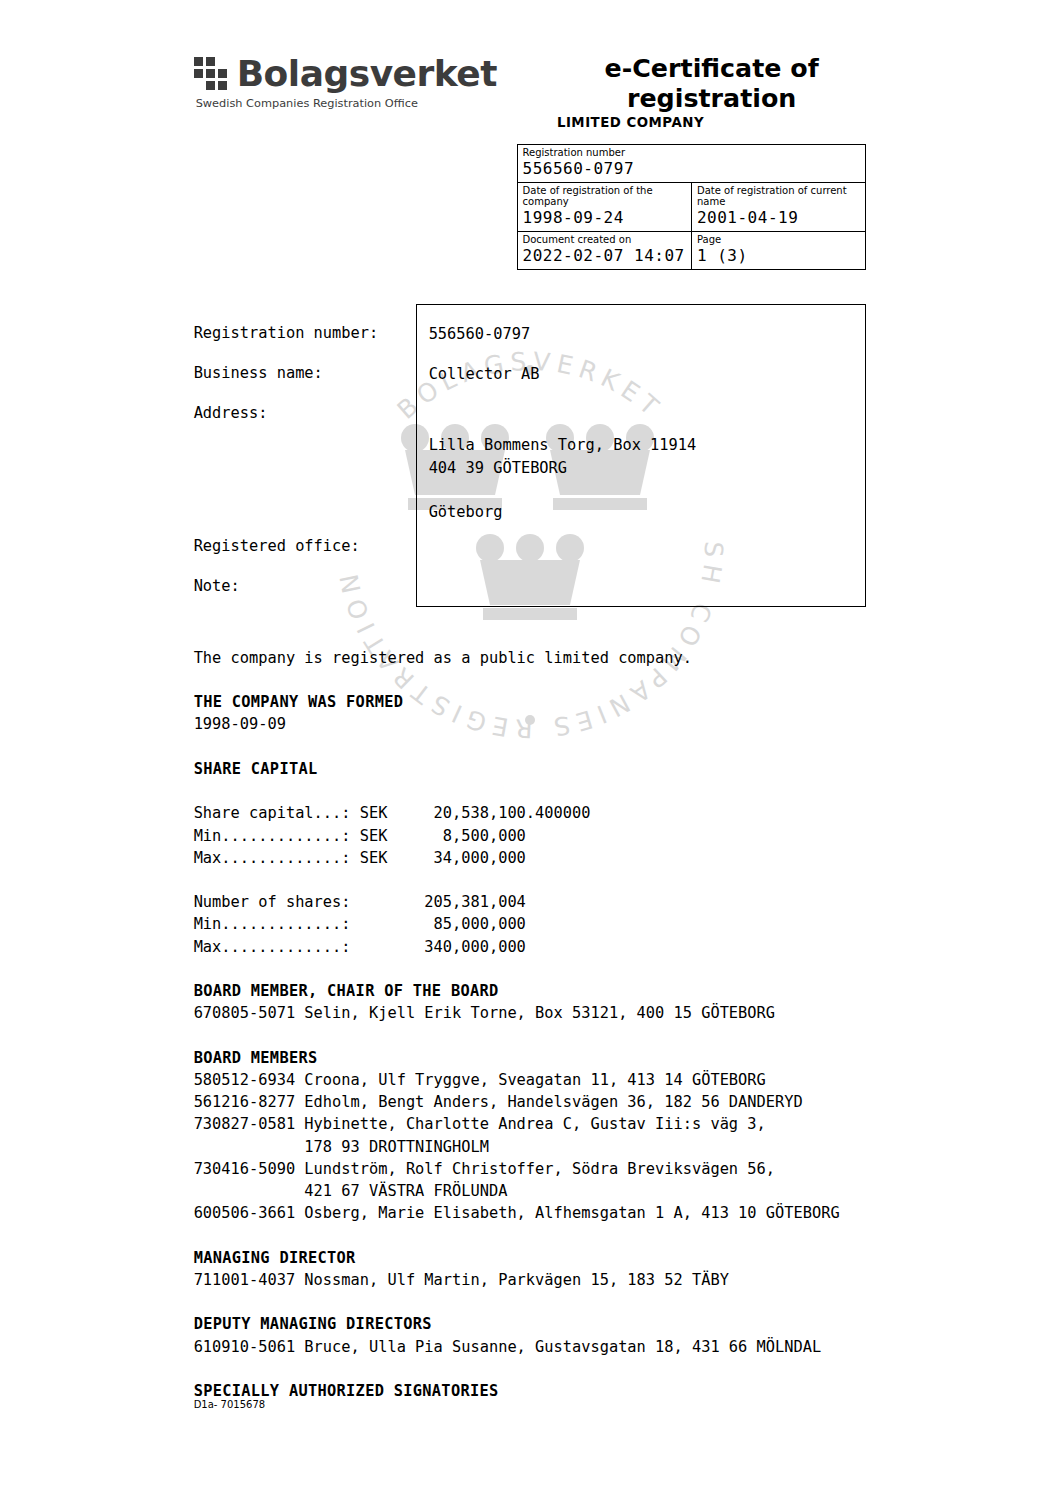BOLAGSVERKET SWEDISH COMPANIES REGISTRATION OFFICE
Bolagsverket
Swedish Companies Registration Office
e-Certificate of registration
LIMITED COMPANY
| Registration number 556560-0797 |
| Date of registration of the company 1998-09-24 | Date of registration of current name 2001-04-19 |
| Document created on 2022-02-07 14:07 | Page 1 (3) |
Registration number:
Business name:
Address:
Registered office:
Note:
556560-0797
Collector AB
Lilla Bommens Torg, Box 11914
404 39 GÖTEBORG
Göteborg
The company is registered as a public limited company.
THE COMPANY WAS FORMED
1998-09-09
SHARE CAPITAL
Share capital...: SEK 20,538,100.400000
Min.............: SEK 8,500,000
Max.............: SEK 34,000,000
Number of shares: 205,381,004
Min.............: 85,000,000
Max.............: 340,000,000
BOARD MEMBER, CHAIR OF THE BOARD
670805-5071 Selin, Kjell Erik Torne, Box 53121, 400 15 GÖTEBORG
BOARD MEMBERS
580512-6934 Croona, Ulf Tryggve, Sveagatan 11, 413 14 GÖTEBORG
561216-8277 Edholm, Bengt Anders, Handelsvägen 36, 182 56 DANDERYD
730827-0581 Hybinette, Charlotte Andrea C, Gustav Iii:s väg 3,
178 93 DROTTNINGHOLM
730416-5090 Lundström, Rolf Christoffer, Södra Breviksvägen 56,
421 67 VÄSTRA FRÖLUNDA
600506-3661 Osberg, Marie Elisabeth, Alfhemsgatan 1 A, 413 10 GÖTEBORG
MANAGING DIRECTOR
711001-4037 Nossman, Ulf Martin, Parkvägen 15, 183 52 TÄBY
DEPUTY MANAGING DIRECTORS
610910-5061 Bruce, Ulla Pia Susanne, Gustavsgatan 18, 431 66 MÖLNDAL
SPECIALLY AUTHORIZED SIGNATORIES
D1a- 7015678